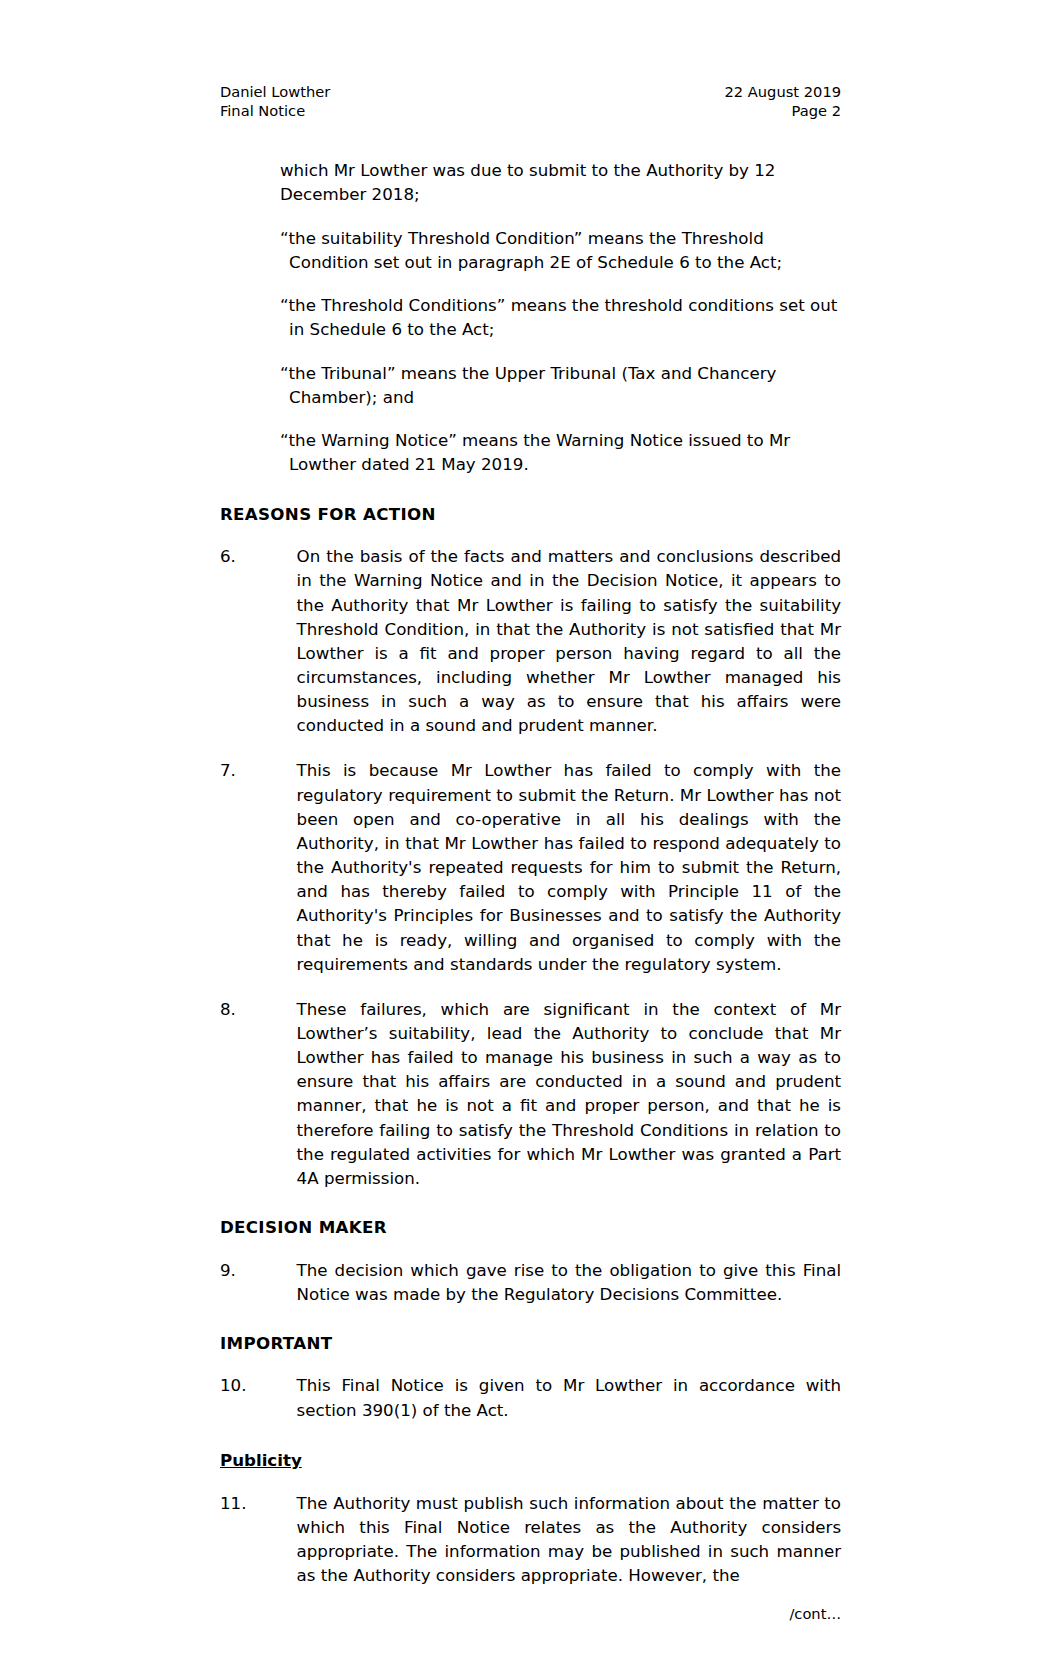Daniel Lowther
Final Notice
22 August 2019
Page 2
which Mr Lowther was due to submit to the Authority by 12 December 2018;
“the suitability Threshold Condition” means the Threshold Condition set out in paragraph 2E of Schedule 6 to the Act;
“the Threshold Conditions” means the threshold conditions set out in Schedule 6 to the Act;
“the Tribunal” means the Upper Tribunal (Tax and Chancery Chamber); and
“the Warning Notice” means the Warning Notice issued to Mr Lowther dated 21 May 2019.
REASONS FOR ACTION
6. On the basis of the facts and matters and conclusions described in the Warning Notice and in the Decision Notice, it appears to the Authority that Mr Lowther is failing to satisfy the suitability Threshold Condition, in that the Authority is not satisfied that Mr Lowther is a fit and proper person having regard to all the circumstances, including whether Mr Lowther managed his business in such a way as to ensure that his affairs were conducted in a sound and prudent manner.
7. This is because Mr Lowther has failed to comply with the regulatory requirement to submit the Return. Mr Lowther has not been open and co-operative in all his dealings with the Authority, in that Mr Lowther has failed to respond adequately to the Authority's repeated requests for him to submit the Return, and has thereby failed to comply with Principle 11 of the Authority's Principles for Businesses and to satisfy the Authority that he is ready, willing and organised to comply with the requirements and standards under the regulatory system.
8. These failures, which are significant in the context of Mr Lowther’s suitability, lead the Authority to conclude that Mr Lowther has failed to manage his business in such a way as to ensure that his affairs are conducted in a sound and prudent manner, that he is not a fit and proper person, and that he is therefore failing to satisfy the Threshold Conditions in relation to the regulated activities for which Mr Lowther was granted a Part 4A permission.
DECISION MAKER
9. The decision which gave rise to the obligation to give this Final Notice was made by the Regulatory Decisions Committee.
IMPORTANT
10. This Final Notice is given to Mr Lowther in accordance with section 390(1) of the Act.
Publicity
11. The Authority must publish such information about the matter to which this Final Notice relates as the Authority considers appropriate. The information may be published in such manner as the Authority considers appropriate. However, the
/cont…